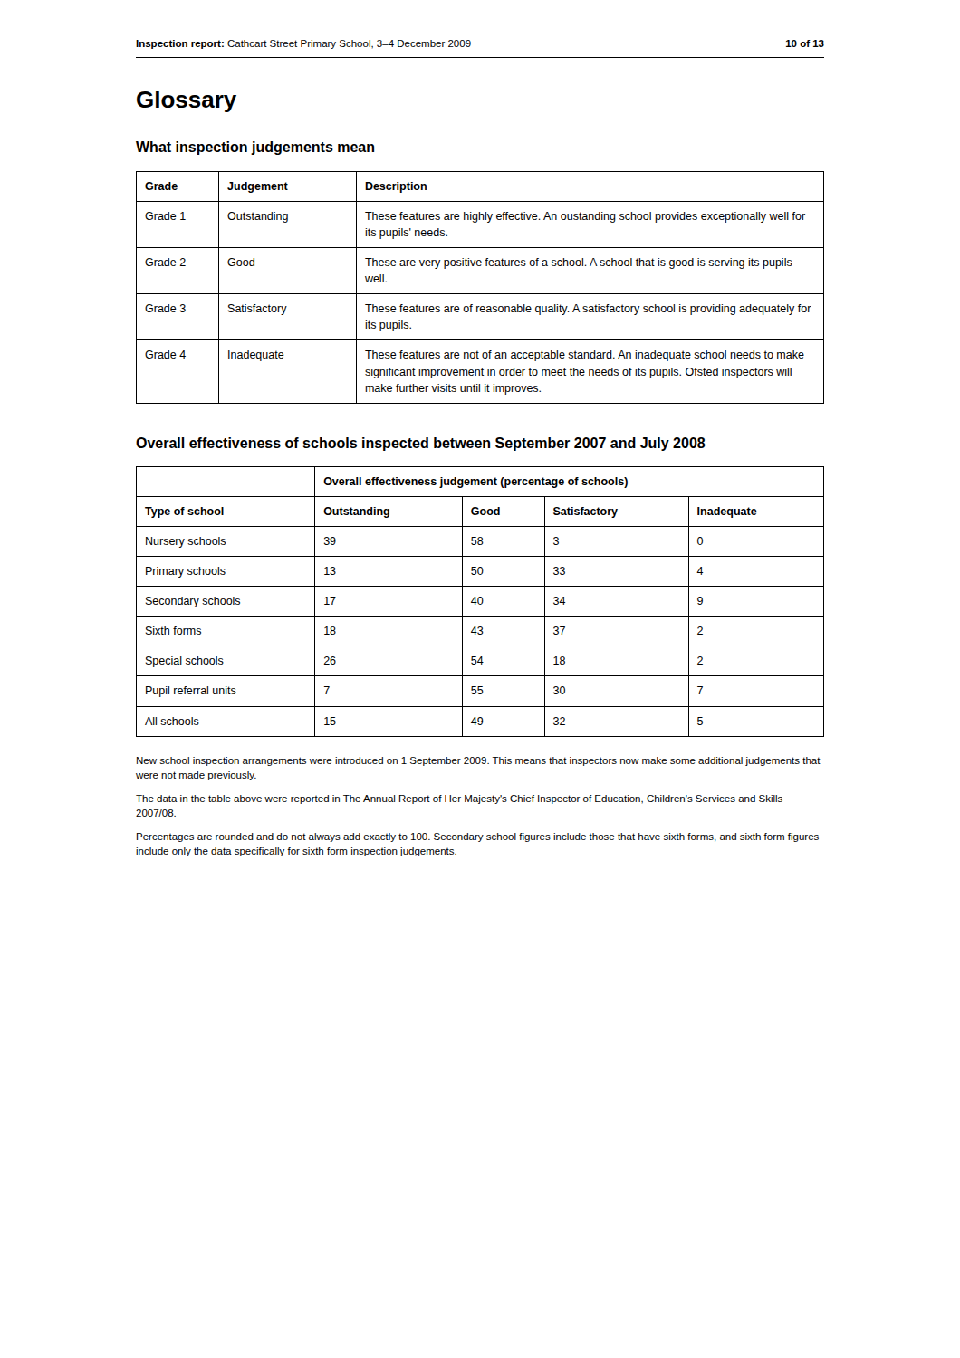Inspection report: Cathcart Street Primary School, 3–4 December 2009
10 of 13
Glossary
What inspection judgements mean
| Grade | Judgement | Description |
| --- | --- | --- |
| Grade 1 | Outstanding | These features are highly effective. An oustanding school provides exceptionally well for its pupils' needs. |
| Grade 2 | Good | These are very positive features of a school. A school that is good is serving its pupils well. |
| Grade 3 | Satisfactory | These features are of reasonable quality. A satisfactory school is providing adequately for its pupils. |
| Grade 4 | Inadequate | These features are not of an acceptable standard. An inadequate school needs to make significant improvement in order to meet the needs of its pupils. Ofsted inspectors will make further visits until it improves. |
Overall effectiveness of schools inspected between September 2007 and July 2008
| | Overall effectiveness judgement (percentage of schools) |
| --- | --- |
| Type of school | Outstanding | Good | Satisfactory | Inadequate |
| Nursery schools | 39 | 58 | 3 | 0 |
| Primary schools | 13 | 50 | 33 | 4 |
| Secondary schools | 17 | 40 | 34 | 9 |
| Sixth forms | 18 | 43 | 37 | 2 |
| Special schools | 26 | 54 | 18 | 2 |
| Pupil referral units | 7 | 55 | 30 | 7 |
| All schools | 15 | 49 | 32 | 5 |
New school inspection arrangements were introduced on 1 September 2009. This means that inspectors now make some additional judgements that were not made previously.
The data in the table above were reported in The Annual Report of Her Majesty's Chief Inspector of Education, Children's Services and Skills 2007/08.
Percentages are rounded and do not always add exactly to 100. Secondary school figures include those that have sixth forms, and sixth form figures include only the data specifically for sixth form inspection judgements.